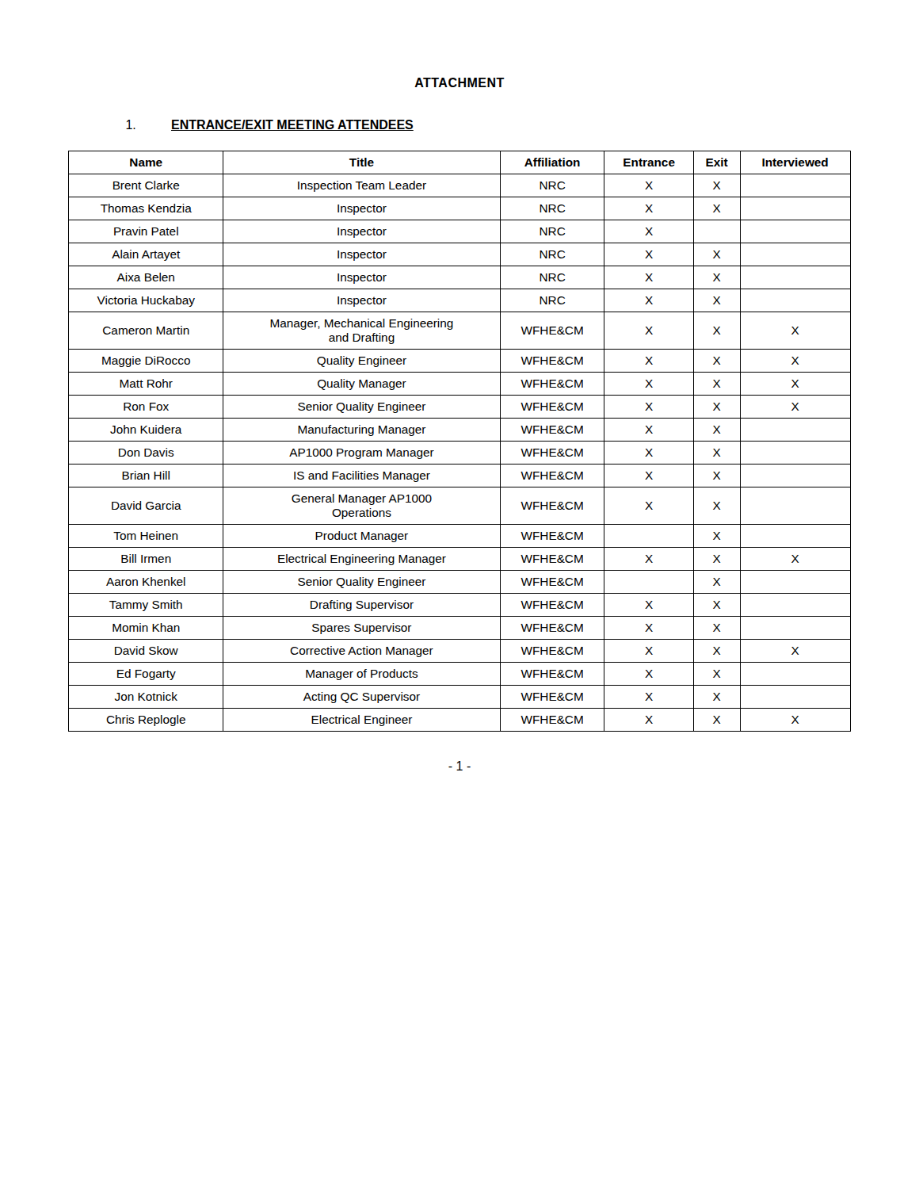ATTACHMENT
1. ENTRANCE/EXIT MEETING ATTENDEES
| Name | Title | Affiliation | Entrance | Exit | Interviewed |
| --- | --- | --- | --- | --- | --- |
| Brent Clarke | Inspection Team Leader | NRC | X | X | |
| Thomas Kendzia | Inspector | NRC | X | X | |
| Pravin Patel | Inspector | NRC | X | | |
| Alain Artayet | Inspector | NRC | X | X | |
| Aixa Belen | Inspector | NRC | X | X | |
| Victoria Huckabay | Inspector | NRC | X | X | |
| Cameron Martin | Manager, Mechanical Engineering and Drafting | WFHE&CM | X | X | X |
| Maggie DiRocco | Quality Engineer | WFHE&CM | X | X | X |
| Matt Rohr | Quality Manager | WFHE&CM | X | X | X |
| Ron Fox | Senior Quality Engineer | WFHE&CM | X | X | X |
| John Kuidera | Manufacturing Manager | WFHE&CM | X | X | |
| Don Davis | AP1000 Program Manager | WFHE&CM | X | X | |
| Brian Hill | IS and Facilities Manager | WFHE&CM | X | X | |
| David Garcia | General Manager AP1000 Operations | WFHE&CM | X | X | |
| Tom Heinen | Product Manager | WFHE&CM | | X | |
| Bill Irmen | Electrical Engineering Manager | WFHE&CM | X | X | X |
| Aaron Khenkel | Senior Quality Engineer | WFHE&CM | | X | |
| Tammy Smith | Drafting Supervisor | WFHE&CM | X | X | |
| Momin Khan | Spares Supervisor | WFHE&CM | X | X | |
| David Skow | Corrective Action Manager | WFHE&CM | X | X | X |
| Ed Fogarty | Manager of Products | WFHE&CM | X | X | |
| Jon Kotnick | Acting QC Supervisor | WFHE&CM | X | X | |
| Chris Replogle | Electrical Engineer | WFHE&CM | X | X | X |
- 1 -